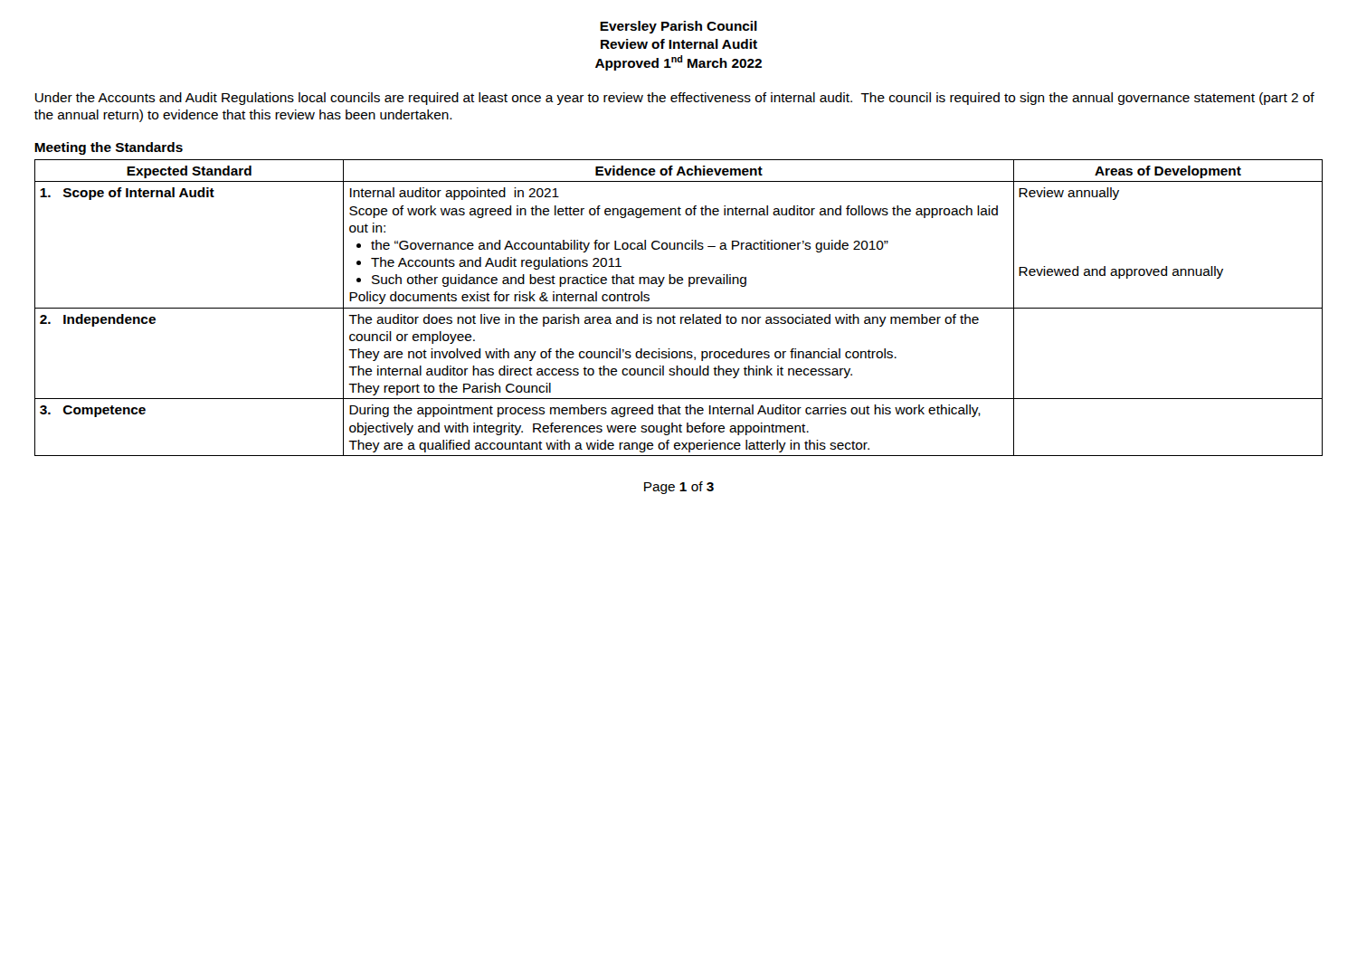Eversley Parish Council
Review of Internal Audit
Approved 1nd March 2022
Under the Accounts and Audit Regulations local councils are required at least once a year to review the effectiveness of internal audit. The council is required to sign the annual governance statement (part 2 of the annual return) to evidence that this review has been undertaken.
Meeting the Standards
| Expected Standard | Evidence of Achievement | Areas of Development |
| --- | --- | --- |
| 1. Scope of Internal Audit | Internal auditor appointed in 2021 Scope of work was agreed in the letter of engagement of the internal auditor and follows the approach laid out in: the “Governance and Accountability for Local Councils – a Practitioner’s guide 2010” The Accounts and Audit regulations 2011 Such other guidance and best practice that may be prevailing Policy documents exist for risk & internal controls | Review annually Reviewed and approved annually |
| 2. Independence | The auditor does not live in the parish area and is not related to nor associated with any member of the council or employee. They are not involved with any of the council’s decisions, procedures or financial controls. The internal auditor has direct access to the council should they think it necessary. They report to the Parish Council | |
| 3. Competence | During the appointment process members agreed that the Internal Auditor carries out his work ethically, objectively and with integrity. References were sought before appointment. They are a qualified accountant with a wide range of experience latterly in this sector. | |
Page 1 of 3